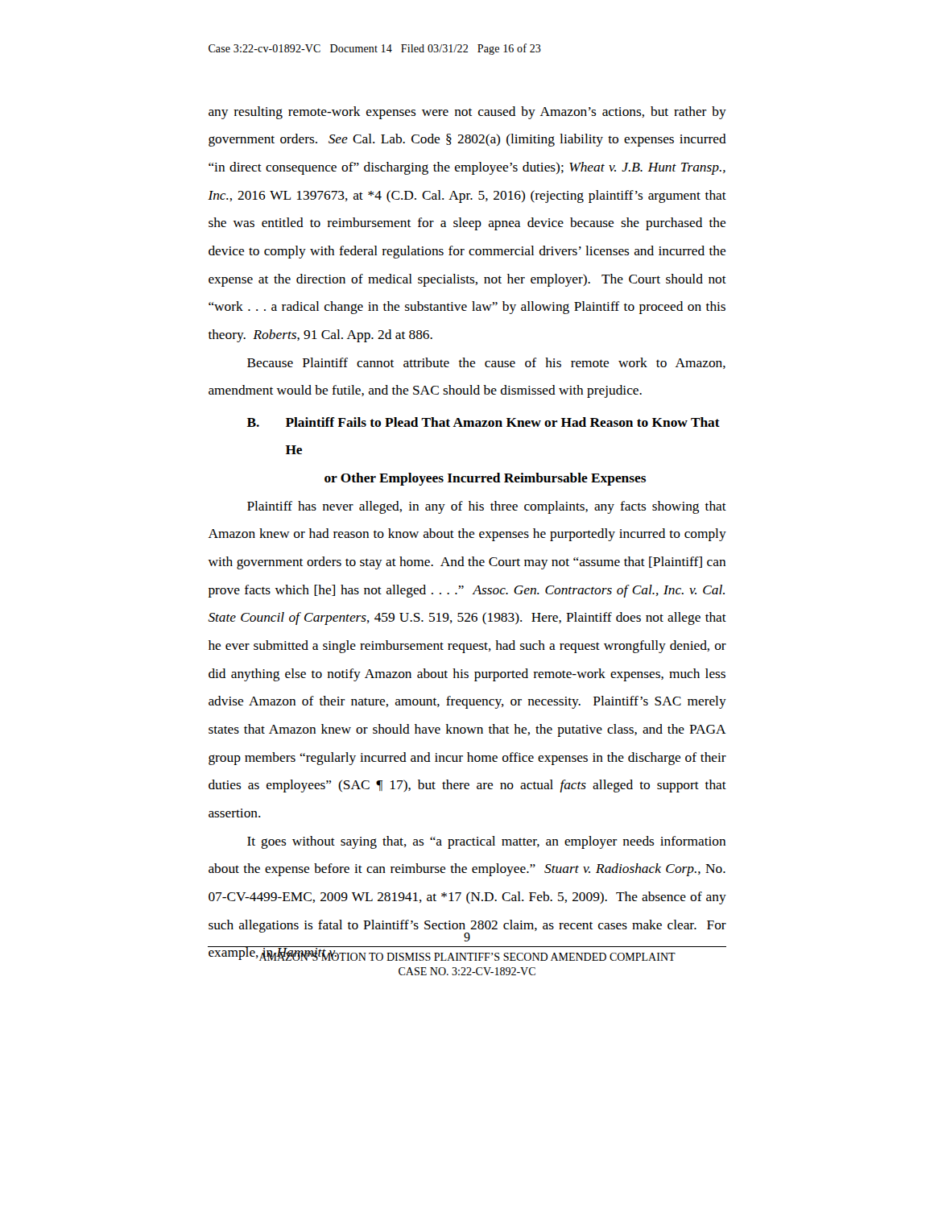Case 3:22-cv-01892-VC Document 14 Filed 03/31/22 Page 16 of 23
any resulting remote-work expenses were not caused by Amazon’s actions, but rather by government orders. See Cal. Lab. Code § 2802(a) (limiting liability to expenses incurred “in direct consequence of” discharging the employee’s duties); Wheat v. J.B. Hunt Transp., Inc., 2016 WL 1397673, at *4 (C.D. Cal. Apr. 5, 2016) (rejecting plaintiff’s argument that she was entitled to reimbursement for a sleep apnea device because she purchased the device to comply with federal regulations for commercial drivers’ licenses and incurred the expense at the direction of medical specialists, not her employer). The Court should not “work . . . a radical change in the substantive law” by allowing Plaintiff to proceed on this theory. Roberts, 91 Cal. App. 2d at 886.
Because Plaintiff cannot attribute the cause of his remote work to Amazon, amendment would be futile, and the SAC should be dismissed with prejudice.
B.
Plaintiff Fails to Plead That Amazon Knew or Had Reason to Know That Heor Other Employees Incurred Reimbursable Expenses
Plaintiff has never alleged, in any of his three complaints, any facts showing that Amazon knew or had reason to know about the expenses he purportedly incurred to comply with government orders to stay at home. And the Court may not “assume that [Plaintiff] can prove facts which [he] has not alleged . . . .” Assoc. Gen. Contractors of Cal., Inc. v. Cal. State Council of Carpenters, 459 U.S. 519, 526 (1983). Here, Plaintiff does not allege that he ever submitted a single reimbursement request, had such a request wrongfully denied, or did anything else to notify Amazon about his purported remote-work expenses, much less advise Amazon of their nature, amount, frequency, or necessity. Plaintiff’s SAC merely states that Amazon knew or should have known that he, the putative class, and the PAGA group members “regularly incurred and incur home office expenses in the discharge of their duties as employees” (SAC ¶ 17), but there are no actual facts alleged to support that assertion.
It goes without saying that, as “a practical matter, an employer needs information about the expense before it can reimburse the employee.” Stuart v. Radioshack Corp., No. 07-CV-4499-EMC, 2009 WL 281941, at *17 (N.D. Cal. Feb. 5, 2009). The absence of any such allegations is fatal to Plaintiff’s Section 2802 claim, as recent cases make clear. For example, in Hammitt v.
9
AMAZON’S MOTION TO DISMISS PLAINTIFF’S SECOND AMENDED COMPLAINT
CASE NO. 3:22-CV-1892-VC